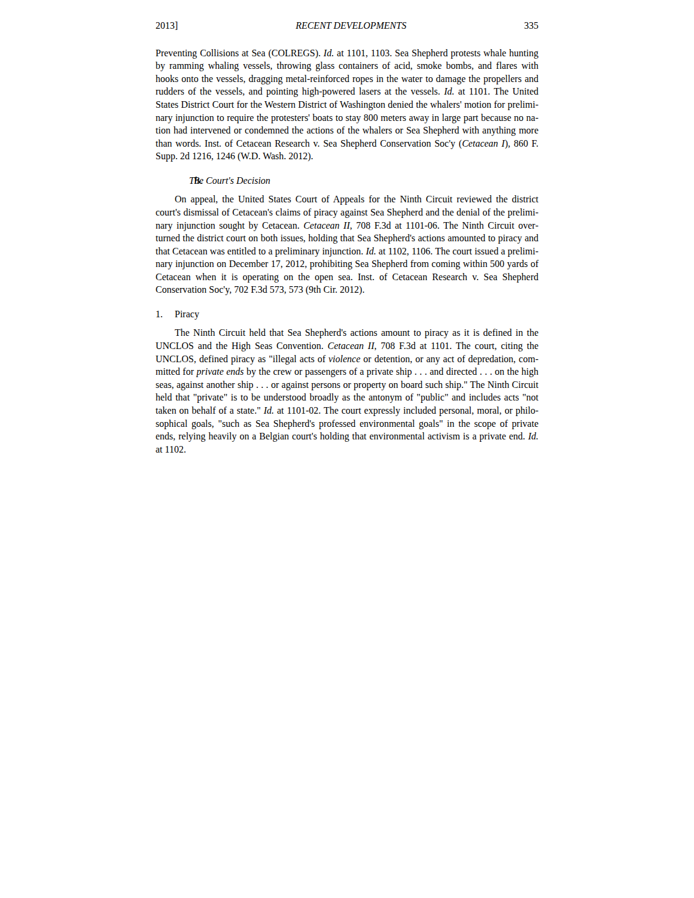2013] RECENT DEVELOPMENTS 335
Preventing Collisions at Sea (COLREGS). Id. at 1101, 1103. Sea Shepherd protests whale hunting by ramming whaling vessels, throwing glass containers of acid, smoke bombs, and flares with hooks onto the vessels, dragging metal-reinforced ropes in the water to damage the propellers and rudders of the vessels, and pointing high-powered lasers at the vessels. Id. at 1101. The United States District Court for the Western District of Washington denied the whalers' motion for preliminary injunction to require the protesters' boats to stay 800 meters away in large part because no nation had intervened or condemned the actions of the whalers or Sea Shepherd with anything more than words. Inst. of Cetacean Research v. Sea Shepherd Conservation Soc'y (Cetacean I), 860 F. Supp. 2d 1216, 1246 (W.D. Wash. 2012).
B. The Court's Decision
On appeal, the United States Court of Appeals for the Ninth Circuit reviewed the district court's dismissal of Cetacean's claims of piracy against Sea Shepherd and the denial of the preliminary injunction sought by Cetacean. Cetacean II, 708 F.3d at 1101-06. The Ninth Circuit overturned the district court on both issues, holding that Sea Shepherd's actions amounted to piracy and that Cetacean was entitled to a preliminary injunction. Id. at 1102, 1106. The court issued a preliminary injunction on December 17, 2012, prohibiting Sea Shepherd from coming within 500 yards of Cetacean when it is operating on the open sea. Inst. of Cetacean Research v. Sea Shepherd Conservation Soc'y, 702 F.3d 573, 573 (9th Cir. 2012).
1. Piracy
The Ninth Circuit held that Sea Shepherd's actions amount to piracy as it is defined in the UNCLOS and the High Seas Convention. Cetacean II, 708 F.3d at 1101. The court, citing the UNCLOS, defined piracy as "illegal acts of violence or detention, or any act of depredation, committed for private ends by the crew or passengers of a private ship . . . and directed . . . on the high seas, against another ship . . . or against persons or property on board such ship." The Ninth Circuit held that "private" is to be understood broadly as the antonym of "public" and includes acts "not taken on behalf of a state." Id. at 1101-02. The court expressly included personal, moral, or philosophical goals, "such as Sea Shepherd's professed environmental goals" in the scope of private ends, relying heavily on a Belgian court's holding that environmental activism is a private end. Id. at 1102.